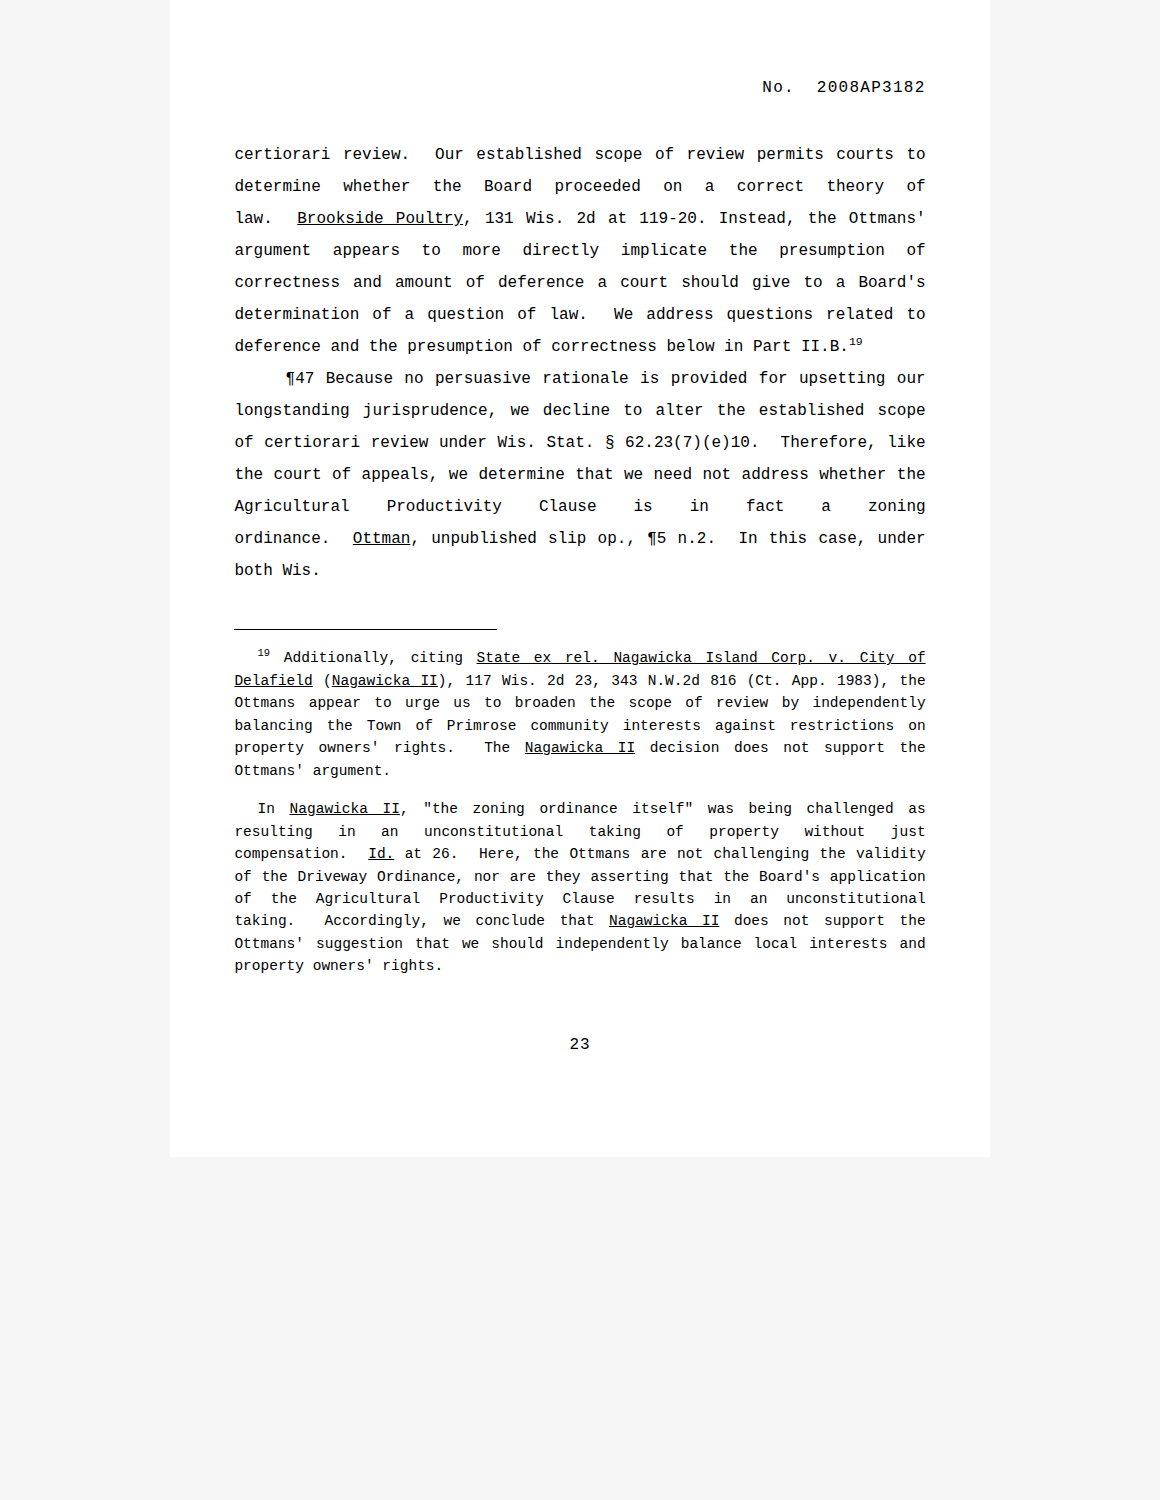No. 2008AP3182
certiorari review. Our established scope of review permits courts to determine whether the Board proceeded on a correct theory of law. Brookside Poultry, 131 Wis. 2d at 119-20. Instead, the Ottmans' argument appears to more directly implicate the presumption of correctness and amount of deference a court should give to a Board's determination of a question of law. We address questions related to deference and the presumption of correctness below in Part II.B.19
¶47 Because no persuasive rationale is provided for upsetting our longstanding jurisprudence, we decline to alter the established scope of certiorari review under Wis. Stat. § 62.23(7)(e)10. Therefore, like the court of appeals, we determine that we need not address whether the Agricultural Productivity Clause is in fact a zoning ordinance. Ottman, unpublished slip op., ¶5 n.2. In this case, under both Wis.
19 Additionally, citing State ex rel. Nagawicka Island Corp. v. City of Delafield (Nagawicka II), 117 Wis. 2d 23, 343 N.W.2d 816 (Ct. App. 1983), the Ottmans appear to urge us to broaden the scope of review by independently balancing the Town of Primrose community interests against restrictions on property owners' rights. The Nagawicka II decision does not support the Ottmans' argument.
In Nagawicka II, "the zoning ordinance itself" was being challenged as resulting in an unconstitutional taking of property without just compensation. Id. at 26. Here, the Ottmans are not challenging the validity of the Driveway Ordinance, nor are they asserting that the Board's application of the Agricultural Productivity Clause results in an unconstitutional taking. Accordingly, we conclude that Nagawicka II does not support the Ottmans' suggestion that we should independently balance local interests and property owners' rights.
23